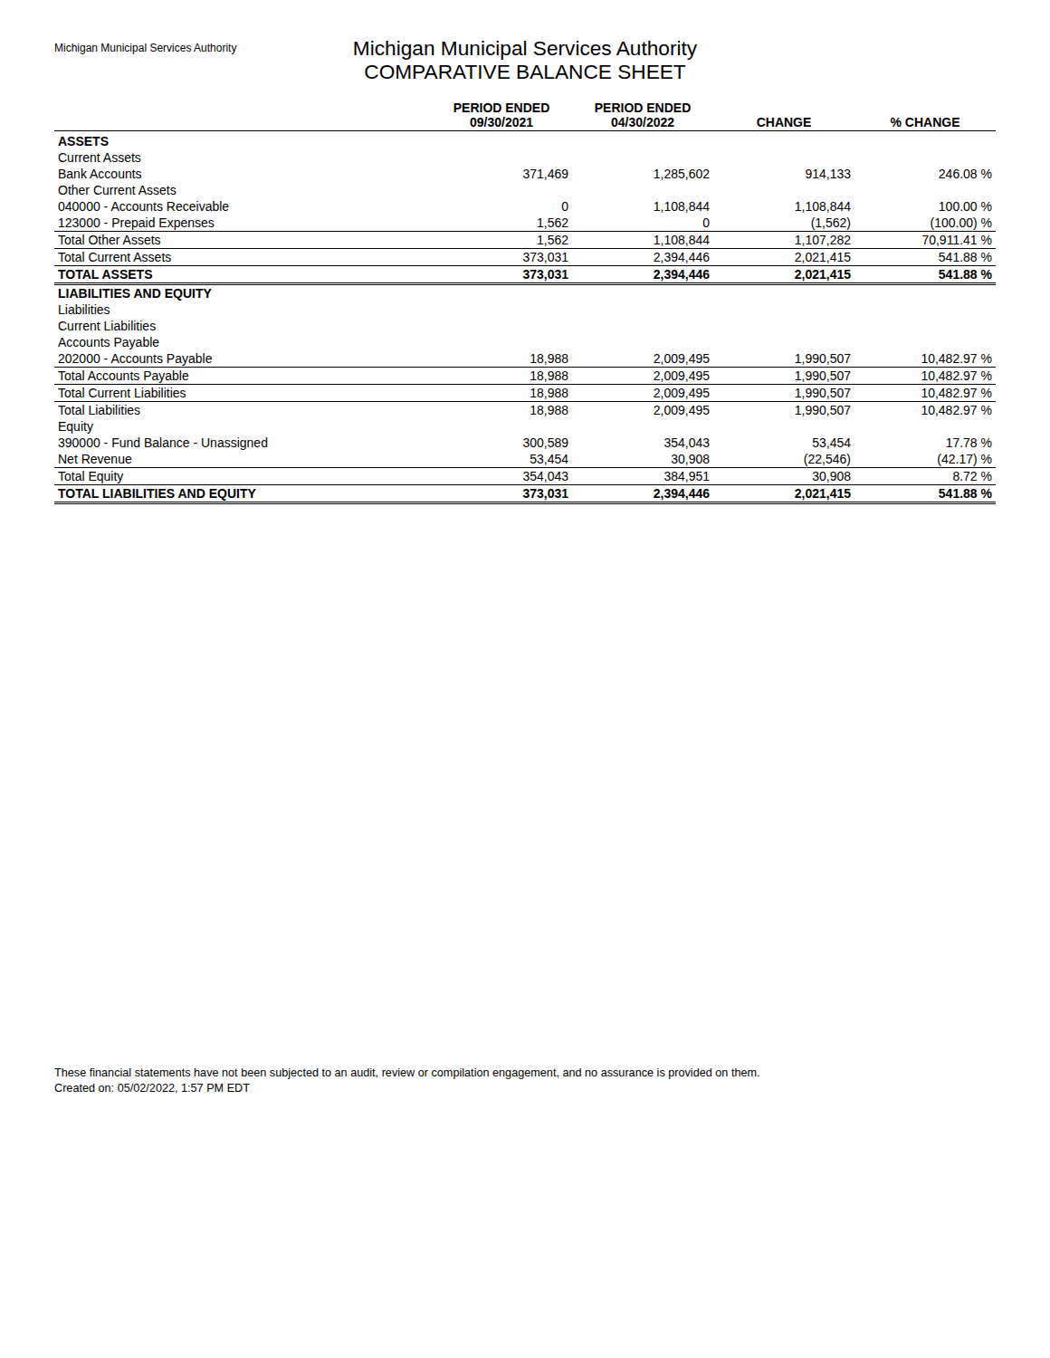Michigan Municipal Services Authority
Michigan Municipal Services Authority
COMPARATIVE BALANCE SHEET
| | PERIOD ENDED 09/30/2021 | PERIOD ENDED 04/30/2022 | CHANGE | % CHANGE |
| --- | --- | --- | --- | --- |
| ASSETS | | | | |
| Current Assets | | | | |
| Bank Accounts | 371,469 | 1,285,602 | 914,133 | 246.08 % |
| Other Current Assets | | | | |
| 040000 - Accounts Receivable | 0 | 1,108,844 | 1,108,844 | 100.00 % |
| 123000 - Prepaid Expenses | 1,562 | 0 | (1,562) | (100.00) % |
| Total Other Assets | 1,562 | 1,108,844 | 1,107,282 | 70,911.41 % |
| Total Current Assets | 373,031 | 2,394,446 | 2,021,415 | 541.88 % |
| TOTAL ASSETS | 373,031 | 2,394,446 | 2,021,415 | 541.88 % |
| LIABILITIES AND EQUITY | | | | |
| Liabilities | | | | |
| Current Liabilities | | | | |
| Accounts Payable | | | | |
| 202000 - Accounts Payable | 18,988 | 2,009,495 | 1,990,507 | 10,482.97 % |
| Total Accounts Payable | 18,988 | 2,009,495 | 1,990,507 | 10,482.97 % |
| Total Current Liabilities | 18,988 | 2,009,495 | 1,990,507 | 10,482.97 % |
| Total Liabilities | 18,988 | 2,009,495 | 1,990,507 | 10,482.97 % |
| Equity | | | | |
| 390000 - Fund Balance - Unassigned | 300,589 | 354,043 | 53,454 | 17.78 % |
| Net Revenue | 53,454 | 30,908 | (22,546) | (42.17) % |
| Total Equity | 354,043 | 384,951 | 30,908 | 8.72 % |
| TOTAL LIABILITIES AND EQUITY | 373,031 | 2,394,446 | 2,021,415 | 541.88 % |
These financial statements have not been subjected to an audit, review or compilation engagement, and no assurance is provided on them.
Created on: 05/02/2022, 1:57 PM EDT